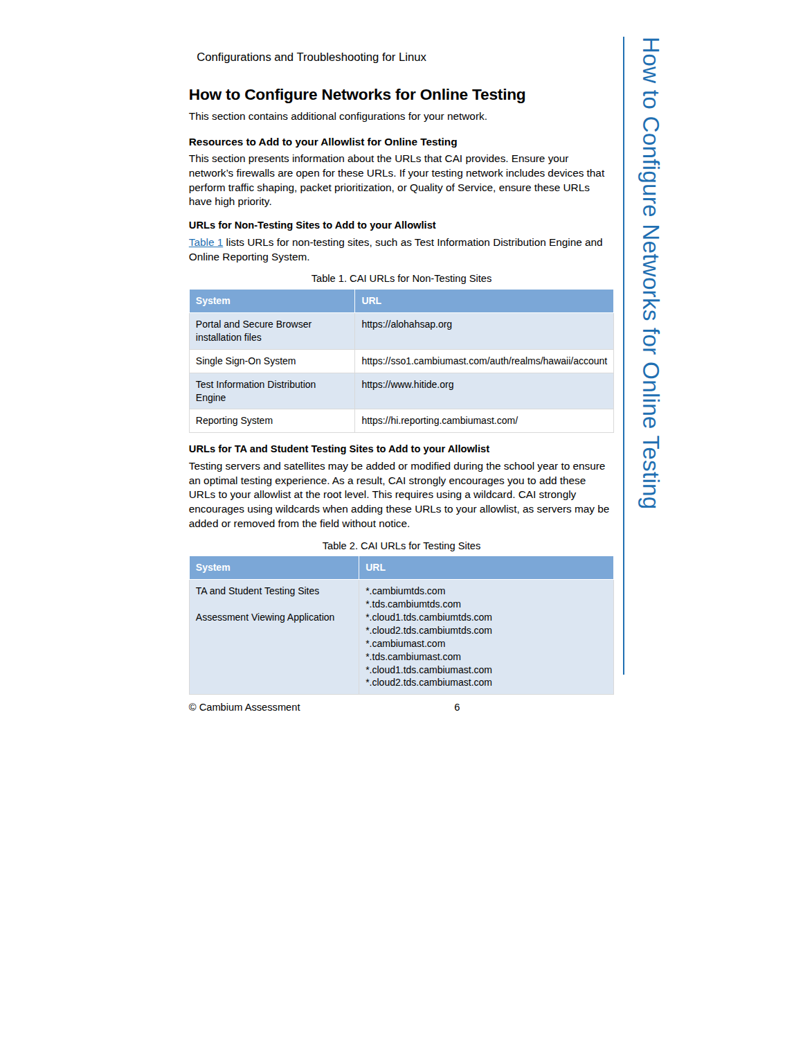How to Configure Networks for Online Testing
Configurations and Troubleshooting for Linux
How to Configure Networks for Online Testing
This section contains additional configurations for your network.
Resources to Add to your Allowlist for Online Testing
This section presents information about the URLs that CAI provides. Ensure your network’s firewalls are open for these URLs. If your testing network includes devices that perform traffic shaping, packet prioritization, or Quality of Service, ensure these URLs have high priority.
URLs for Non-Testing Sites to Add to your Allowlist
Table 1 lists URLs for non-testing sites, such as Test Information Distribution Engine and Online Reporting System.
Table 1. CAI URLs for Non-Testing Sites
| System | URL |
| --- | --- |
| Portal and Secure Browser installation files | https://alohahsap.org |
| Single Sign-On System | https://sso1.cambiumast.com/auth/realms/hawaii/account |
| Test Information Distribution Engine | https://www.hitide.org |
| Reporting System | https://hi.reporting.cambiumast.com/ |
URLs for TA and Student Testing Sites to Add to your Allowlist
Testing servers and satellites may be added or modified during the school year to ensure an optimal testing experience. As a result, CAI strongly encourages you to add these URLs to your allowlist at the root level. This requires using a wildcard. CAI strongly encourages using wildcards when adding these URLs to your allowlist, as servers may be added or removed from the field without notice.
Table 2. CAI URLs for Testing Sites
| System | URL |
| --- | --- |
| TA and Student Testing Sites Assessment Viewing Application | *.cambiumtds.com *.tds.cambiumtds.com *.cloud1.tds.cambiumtds.com *.cloud2.tds.cambiumtds.com *.cambiumast.com *.tds.cambiumast.com *.cloud1.tds.cambiumast.com *.cloud2.tds.cambiumast.com |
© Cambium Assessment
6